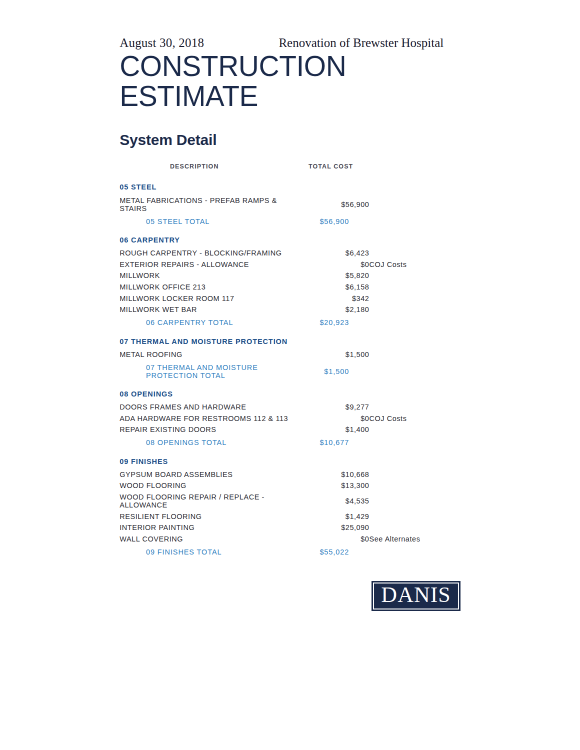August 30, 2018
Renovation of Brewster Hospital
CONSTRUCTION ESTIMATE
System Detail
| Description | Total Cost | |
| --- | --- | --- |
| 05 Steel |
| Metal Fabrications - Prefab Ramps & Stairs | $56,900 | |
| 05 Steel Total | $56,900 | |
| 06 Carpentry |
| Rough Carpentry - Blocking/Framing | $6,423 | |
| Exterior Repairs - Allowance | $0 | COJ Costs |
| Millwork | $5,820 | |
| Millwork Office 213 | $6,158 | |
| Millwork Locker Room 117 | $342 | |
| Millwork Wet Bar | $2,180 | |
| 06 Carpentry Total | $20,923 | |
| 07 Thermal and Moisture Protection |
| Metal Roofing | $1,500 | |
| 07 Thermal and Moisture Protection Total | $1,500 | |
| 08 Openings |
| Doors Frames and Hardware | $9,277 | |
| ADA Hardware for Restrooms 112 & 113 | $0 | COJ Costs |
| Repair Existing Doors | $1,400 | |
| 08 Openings Total | $10,677 | |
| 09 Finishes |
| Gypsum Board Assemblies | $10,668 | |
| Wood Flooring | $13,300 | |
| Wood Flooring Repair / Replace - Allowance | $4,535 | |
| Resilient Flooring | $1,429 | |
| Interior Painting | $25,090 | |
| Wall Covering | $0 | See Alternates |
| 09 Finishes Total | $55,022 | |
DANIS